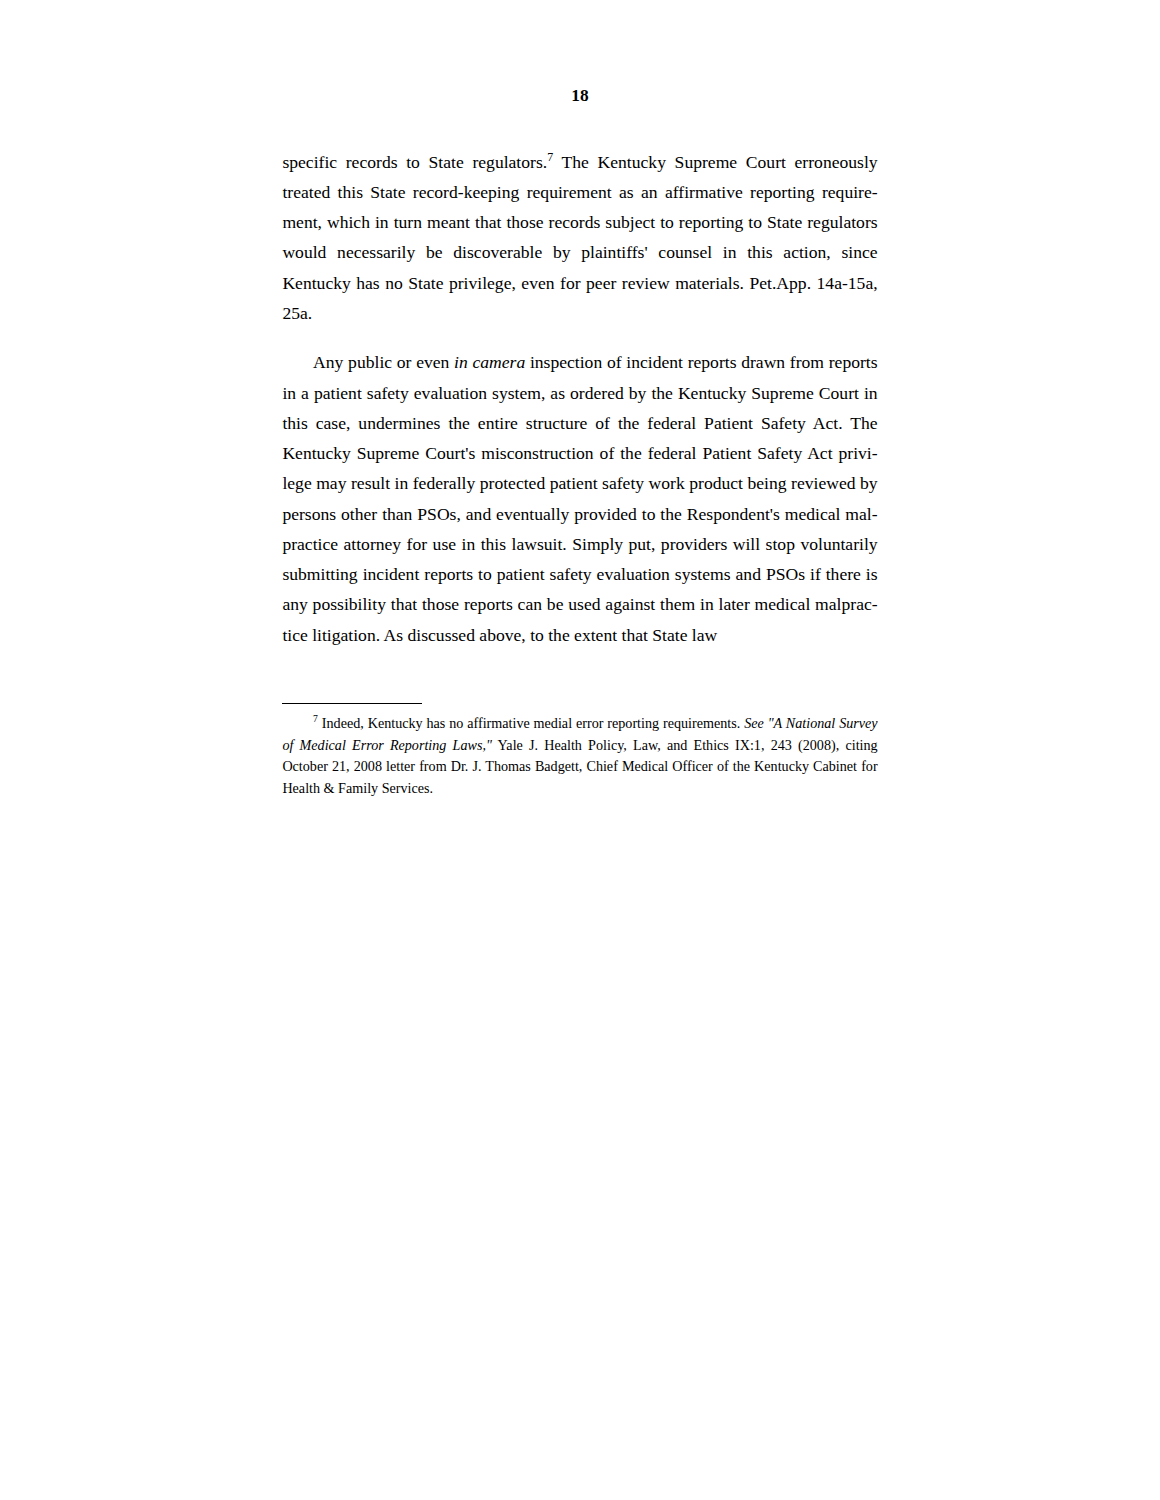18
specific records to State regulators.7 The Kentucky Supreme Court erroneously treated this State record-keeping requirement as an affirmative reporting requirement, which in turn meant that those records subject to reporting to State regulators would necessarily be discoverable by plaintiffs' counsel in this action, since Kentucky has no State privilege, even for peer review materials. Pet.App. 14a-15a, 25a.
Any public or even in camera inspection of incident reports drawn from reports in a patient safety evaluation system, as ordered by the Kentucky Supreme Court in this case, undermines the entire structure of the federal Patient Safety Act. The Kentucky Supreme Court's misconstruction of the federal Patient Safety Act privilege may result in federally protected patient safety work product being reviewed by persons other than PSOs, and eventually provided to the Respondent's medical malpractice attorney for use in this lawsuit. Simply put, providers will stop voluntarily submitting incident reports to patient safety evaluation systems and PSOs if there is any possibility that those reports can be used against them in later medical malpractice litigation. As discussed above, to the extent that State law
7 Indeed, Kentucky has no affirmative medial error reporting requirements. See "A National Survey of Medical Error Reporting Laws," Yale J. Health Policy, Law, and Ethics IX:1, 243 (2008), citing October 21, 2008 letter from Dr. J. Thomas Badgett, Chief Medical Officer of the Kentucky Cabinet for Health & Family Services.